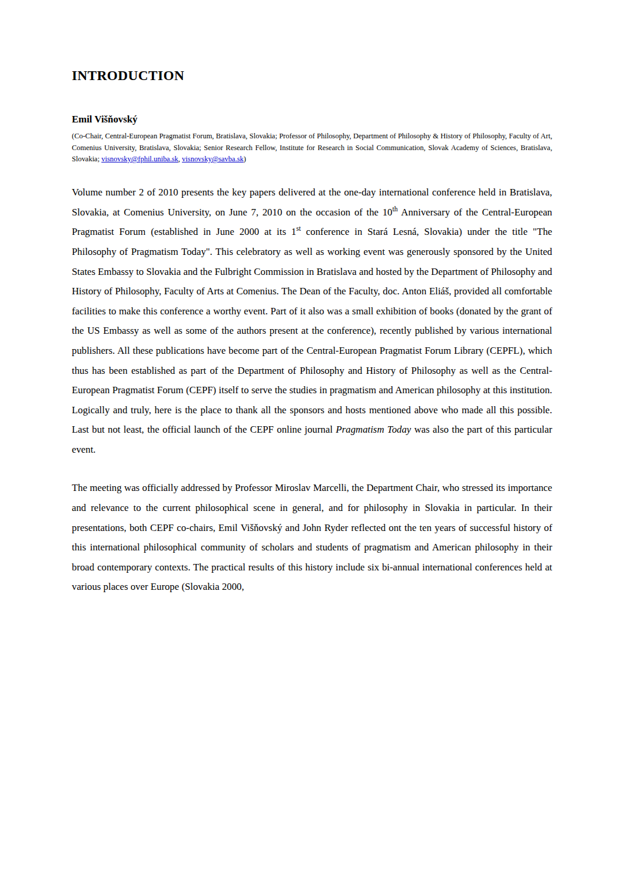INTRODUCTION
Emil Višňovský
(Co-Chair, Central-European Pragmatist Forum, Bratislava, Slovakia; Professor of Philosophy, Department of Philosophy & History of Philosophy, Faculty of Art, Comenius University, Bratislava, Slovakia; Senior Research Fellow, Institute for Research in Social Communication, Slovak Academy of Sciences, Bratislava, Slovakia; visnovsky@fphil.uniba.sk, visnovsky@savba.sk)
Volume number 2 of 2010 presents the key papers delivered at the one-day international conference held in Bratislava, Slovakia, at Comenius University, on June 7, 2010 on the occasion of the 10th Anniversary of the Central-European Pragmatist Forum (established in June 2000 at its 1st conference in Stará Lesná, Slovakia) under the title "The Philosophy of Pragmatism Today". This celebratory as well as working event was generously sponsored by the United States Embassy to Slovakia and the Fulbright Commission in Bratislava and hosted by the Department of Philosophy and History of Philosophy, Faculty of Arts at Comenius. The Dean of the Faculty, doc. Anton Eliáš, provided all comfortable facilities to make this conference a worthy event. Part of it also was a small exhibition of books (donated by the grant of the US Embassy as well as some of the authors present at the conference), recently published by various international publishers. All these publications have become part of the Central-European Pragmatist Forum Library (CEPFL), which thus has been established as part of the Department of Philosophy and History of Philosophy as well as the Central-European Pragmatist Forum (CEPF) itself to serve the studies in pragmatism and American philosophy at this institution. Logically and truly, here is the place to thank all the sponsors and hosts mentioned above who made all this possible. Last but not least, the official launch of the CEPF online journal Pragmatism Today was also the part of this particular event.
The meeting was officially addressed by Professor Miroslav Marcelli, the Department Chair, who stressed its importance and relevance to the current philosophical scene in general, and for philosophy in Slovakia in particular. In their presentations, both CEPF co-chairs, Emil Višňovský and John Ryder reflected ont the ten years of successful history of this international philosophical community of scholars and students of pragmatism and American philosophy in their broad contemporary contexts. The practical results of this history include six bi-annual international conferences held at various places over Europe (Slovakia 2000,